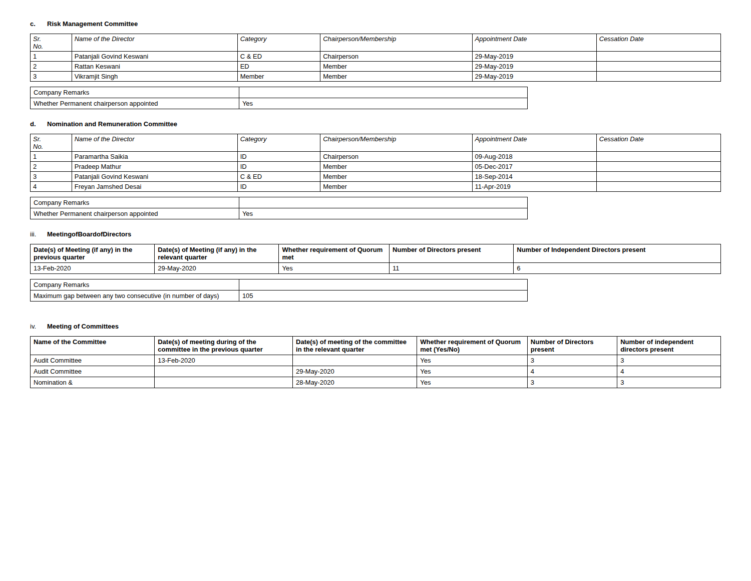c. Risk Management Committee
| Sr. No. | Name of the Director | Category | Chairperson/Membership | Appointment Date | Cessation Date |
| --- | --- | --- | --- | --- | --- |
| 1 | Patanjali Govind Keswani | C & ED | Chairperson | 29-May-2019 | |
| 2 | Rattan Keswani | ED | Member | 29-May-2019 | |
| 3 | Vikramjit Singh | Member | Member | 29-May-2019 | |
| Company Remarks | |
| Whether Permanent chairperson appointed | Yes |
d. Nomination and Remuneration Committee
| Sr. No. | Name of the Director | Category | Chairperson/Membership | Appointment Date | Cessation Date |
| --- | --- | --- | --- | --- | --- |
| 1 | Paramartha Saikia | ID | Chairperson | 09-Aug-2018 | |
| 2 | Pradeep Mathur | ID | Member | 05-Dec-2017 | |
| 3 | Patanjali Govind Keswani | C & ED | Member | 18-Sep-2014 | |
| 4 | Freyan Jamshed Desai | ID | Member | 11-Apr-2019 | |
| Company Remarks | |
| Whether Permanent chairperson appointed | Yes |
iii. MeetingofBoardofDirectors
| Date(s) of Meeting (if any) in the previous quarter | Date(s) of Meeting (if any) in the relevant quarter | Whether requirement of Quorum met | Number of Directors present | Number of Independent Directors present |
| --- | --- | --- | --- | --- |
| 13-Feb-2020 | 29-May-2020 | Yes | 11 | 6 |
| Company Remarks | |
| Maximum gap between any two consecutive (in number of days) | 105 |
iv. Meeting of Committees
| Name of the Committee | Date(s) of meeting during of the committee in the previous quarter | Date(s) of meeting of the committee in the relevant quarter | Whether requirement of Quorum met (Yes/No) | Number of Directors present | Number of independent directors present |
| --- | --- | --- | --- | --- | --- |
| Audit Committee | 13-Feb-2020 | | Yes | 3 | 3 |
| Audit Committee | | 29-May-2020 | Yes | 4 | 4 |
| Nomination & | | 28-May-2020 | Yes | 3 | 3 |